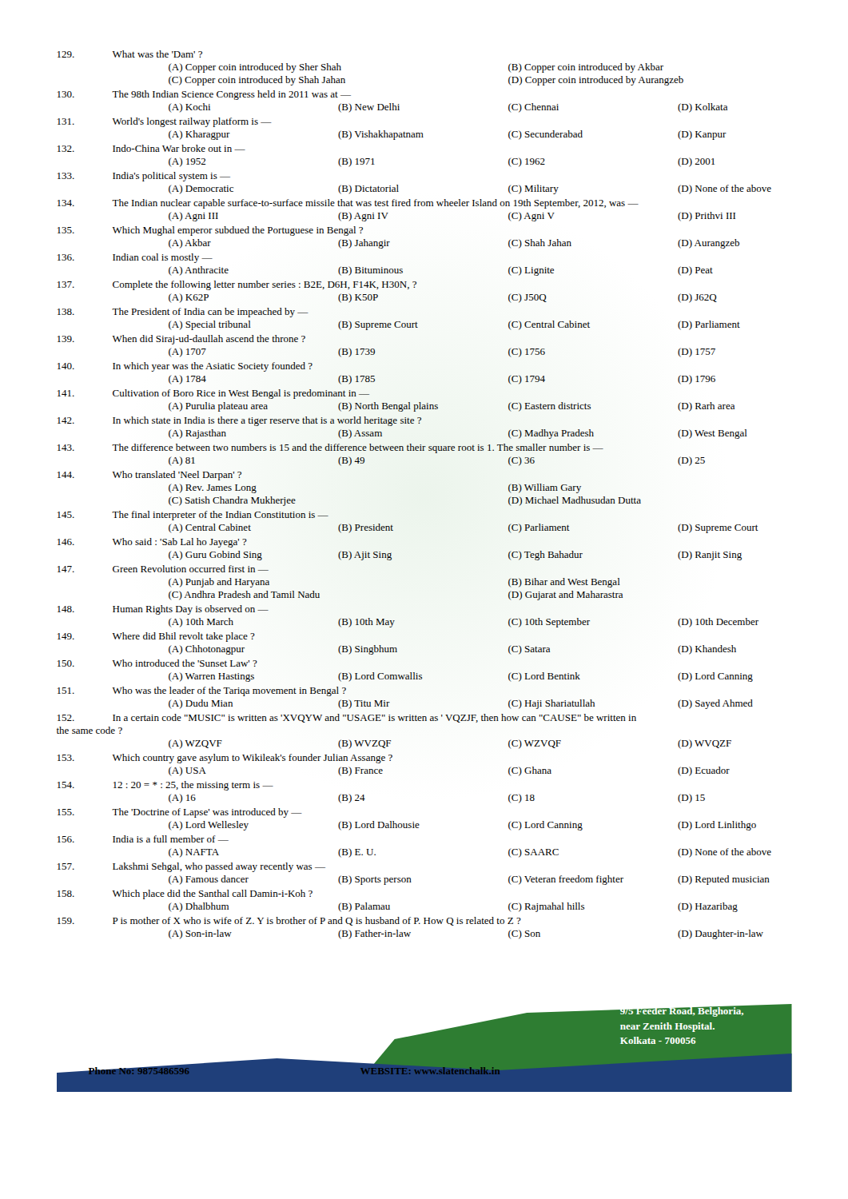129. What was the 'Dam' ?
(A) Copper coin introduced by Sher Shah (B) Copper coin introduced by Akbar
(C) Copper coin introduced by Shah Jahan (D) Copper coin introduced by Aurangzeb
130. The 98th Indian Science Congress held in 2011 was at —
(A) Kochi (B) New Delhi (C) Chennai (D) Kolkata
131. World's longest railway platform is —
(A) Kharagpur (B) Vishakhapatnam (C) Secunderabad (D) Kanpur
132. Indo-China War broke out in —
(A) 1952 (B) 1971 (C) 1962 (D) 2001
133. India's political system is —
(A) Democratic (B) Dictatorial (C) Military (D) None of the above
134. The Indian nuclear capable surface-to-surface missile that was test fired from wheeler Island on 19th September, 2012, was —
(A) Agni III (B) Agni IV (C) Agni V (D) Prithvi III
135. Which Mughal emperor subdued the Portuguese in Bengal ?
(A) Akbar (B) Jahangir (C) Shah Jahan (D) Aurangzeb
136. Indian coal is mostly —
(A) Anthracite (B) Bituminous (C) Lignite (D) Peat
137. Complete the following letter number series : B2E, D6H, F14K, H30N, ?
(A) K62P (B) K50P (C) J50Q (D) J62Q
138. The President of India can be impeached by —
(A) Special tribunal (B) Supreme Court (C) Central Cabinet (D) Parliament
139. When did Siraj-ud-daullah ascend the throne ?
(A) 1707 (B) 1739 (C) 1756 (D) 1757
140. In which year was the Asiatic Society founded ?
(A) 1784 (B) 1785 (C) 1794 (D) 1796
141. Cultivation of Boro Rice in West Bengal is predominant in —
(A) Purulia plateau area (B) North Bengal plains (C) Eastern districts (D) Rarh area
142. In which state in India is there a tiger reserve that is a world heritage site ?
(A) Rajasthan (B) Assam (C) Madhya Pradesh (D) West Bengal
143. The difference between two numbers is 15 and the difference between their square root is 1. The smaller number is —
(A) 81 (B) 49 (C) 36 (D) 25
144. Who translated 'Neel Darpan' ?
(A) Rev. James Long (B) William Gary
(C) Satish Chandra Mukherjee (D) Michael Madhusudan Dutta
145. The final interpreter of the Indian Constitution is —
(A) Central Cabinet (B) President (C) Parliament (D) Supreme Court
146. Who said : 'Sab Lal ho Jayega' ?
(A) Guru Gobind Sing (B) Ajit Sing (C) Tegh Bahadur (D) Ranjit Sing
147. Green Revolution occurred first in —
(A) Punjab and Haryana (B) Bihar and West Bengal
(C) Andhra Pradesh and Tamil Nadu (D) Gujarat and Maharastra
148. Human Rights Day is observed on —
(A) 10th March (B) 10th May (C) 10th September (D) 10th December
149. Where did Bhil revolt take place ?
(A) Chhotonagpur (B) Singbhum (C) Satara (D) Khandesh
150. Who introduced the 'Sunset Law' ?
(A) Warren Hastings (B) Lord Comwallis (C) Lord Bentink (D) Lord Canning
151. Who was the leader of the Tariqa movement in Bengal ?
(A) Dudu Mian (B) Titu Mir (C) Haji Shariatullah (D) Sayed Ahmed
152. In a certain code "MUSIC" is written as 'XVQYW and "USAGE" is written as ' VQZJF, then how can "CAUSE" be written in
the same code ?
(A) WZQVF (B) WVZQF (C) WZVQF (D) WVQZF
153. Which country gave asylum to Wikileak's founder Julian Assange ?
(A) USA (B) France (C) Ghana (D) Ecuador
154. 12 : 20 = * : 25, the missing term is —
(A) 16 (B) 24 (C) 18 (D) 15
155. The 'Doctrine of Lapse' was introduced by —
(A) Lord Wellesley (B) Lord Dalhousie (C) Lord Canning (D) Lord Linlithgo
156. India is a full member of —
(A) NAFTA (B) E. U. (C) SAARC (D) None of the above
157. Lakshmi Sehgal, who passed away recently was —
(A) Famous dancer (B) Sports person (C) Veteran freedom fighter (D) Reputed musician
158. Which place did the Santhal call Damin-i-Koh ?
(A) Dhalbhum (B) Palamau (C) Rajmahal hills (D) Hazaribag
159. P is mother of X who is wife of Z. Y is brother of P and Q is husband of P. How Q is related to Z ?
(A) Son-in-law (B) Father-in-law (C) Son (D) Daughter-in-law
Head Office:
9/5 Feeder Road, Belghoria,
near Zenith Hospital.
Kolkata - 700056
Phone No: 9875486596
WEBSITE: www.slatenchalk.in